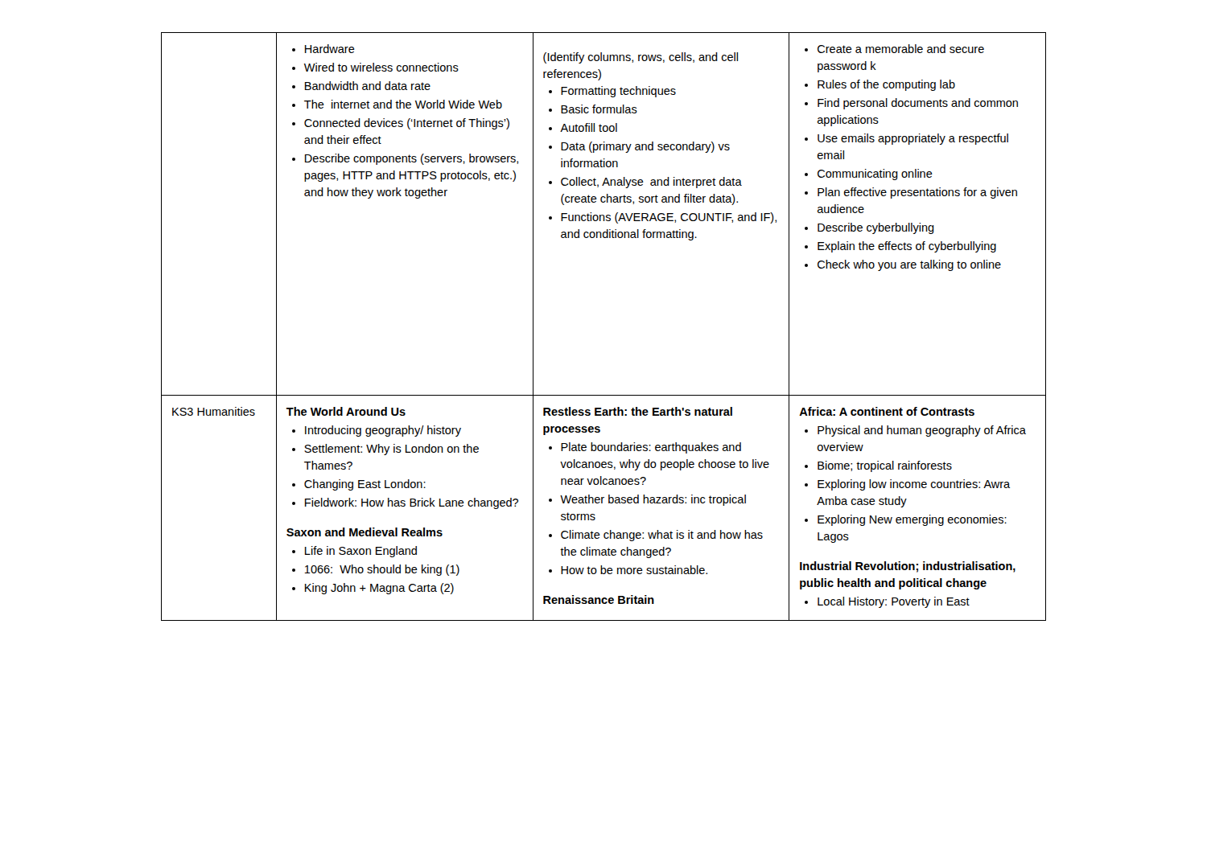| | Hardware Wired to wireless connections Bandwidth and data rate The internet and the World Wide Web Connected devices (‘Internet of Things’) and their effect Describe components (servers, browsers, pages, HTTP and HTTPS protocols, etc.) and how they work together | (Identify columns, rows, cells, and cell references) Formatting techniques Basic formulas Autofill tool Data (primary and secondary) vs information Collect, Analyse and interpret data (create charts, sort and filter data). Functions (AVERAGE, COUNTIF, and IF), and conditional formatting. | Create a memorable and secure password k Rules of the computing lab Find personal documents and common applications Use emails appropriately a respectful email Communicating online Plan effective presentations for a given audience Describe cyberbullying Explain the effects of cyberbullying Check who you are talking to online |
| KS3 Humanities | The World Around Us Introducing geography/ history Settlement: Why is London on the Thames? Changing East London: Fieldwork: How has Brick Lane changed? Saxon and Medieval Realms Life in Saxon England 1066: Who should be king (1) King John + Magna Carta (2) | Restless Earth: the Earth's natural processes Plate boundaries: earthquakes and volcanoes, why do people choose to live near volcanoes? Weather based hazards: inc tropical storms Climate change: what is it and how has the climate changed? How to be more sustainable. Renaissance Britain | Africa: A continent of Contrasts Physical and human geography of Africa overview Biome; tropical rainforests Exploring low income countries: Awra Amba case study Exploring New emerging economies: Lagos Industrial Revolution; industrialisation, public health and political change Local History: Poverty in East |